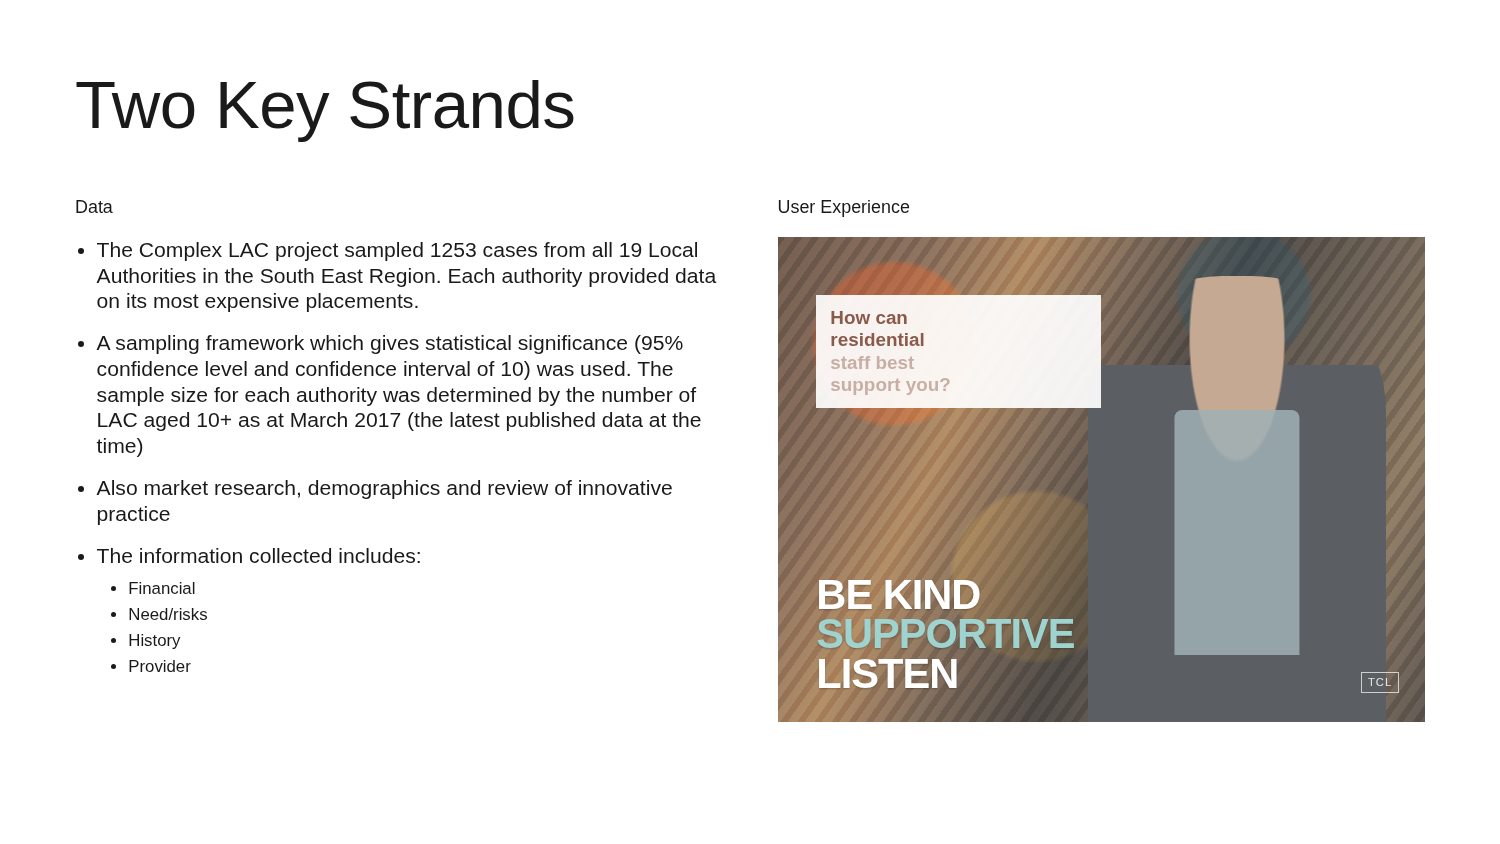Two Key Strands
Data
The Complex LAC project sampled 1253 cases from all 19 Local Authorities in the South East Region. Each authority provided data on its most expensive placements.
A sampling framework which gives statistical significance (95% confidence level and confidence interval of 10) was used. The sample size for each authority was determined by the number of LAC aged 10+ as at March 2017 (the latest published data at the time)
Also market research, demographics and review of innovative practice
The information collected includes:
Financial
Need/risks
History
Provider
User Experience
How can
residential
staff best
support you?
BE KIND
SUPPORTIVE
LISTEN
TCL